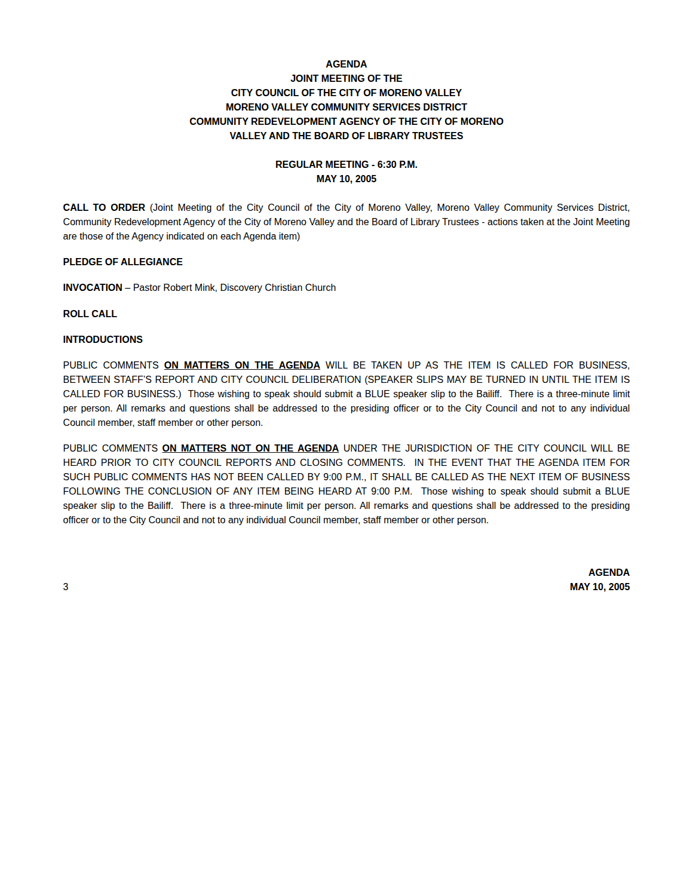AGENDA
JOINT MEETING OF THE
CITY COUNCIL OF THE CITY OF MORENO VALLEY
MORENO VALLEY COMMUNITY SERVICES DISTRICT
COMMUNITY REDEVELOPMENT AGENCY OF THE CITY OF MORENO
VALLEY AND THE BOARD OF LIBRARY TRUSTEES
REGULAR MEETING - 6:30 P.M.
MAY 10, 2005
CALL TO ORDER (Joint Meeting of the City Council of the City of Moreno Valley, Moreno Valley Community Services District, Community Redevelopment Agency of the City of Moreno Valley and the Board of Library Trustees - actions taken at the Joint Meeting are those of the Agency indicated on each Agenda item)
PLEDGE OF ALLEGIANCE
INVOCATION – Pastor Robert Mink, Discovery Christian Church
ROLL CALL
INTRODUCTIONS
PUBLIC COMMENTS ON MATTERS ON THE AGENDA WILL BE TAKEN UP AS THE ITEM IS CALLED FOR BUSINESS, BETWEEN STAFF’S REPORT AND CITY COUNCIL DELIBERATION (SPEAKER SLIPS MAY BE TURNED IN UNTIL THE ITEM IS CALLED FOR BUSINESS.) Those wishing to speak should submit a BLUE speaker slip to the Bailiff. There is a three-minute limit per person. All remarks and questions shall be addressed to the presiding officer or to the City Council and not to any individual Council member, staff member or other person.
PUBLIC COMMENTS ON MATTERS NOT ON THE AGENDA UNDER THE JURISDICTION OF THE CITY COUNCIL WILL BE HEARD PRIOR TO CITY COUNCIL REPORTS AND CLOSING COMMENTS. IN THE EVENT THAT THE AGENDA ITEM FOR SUCH PUBLIC COMMENTS HAS NOT BEEN CALLED BY 9:00 P.M., IT SHALL BE CALLED AS THE NEXT ITEM OF BUSINESS FOLLOWING THE CONCLUSION OF ANY ITEM BEING HEARD AT 9:00 P.M. Those wishing to speak should submit a BLUE speaker slip to the Bailiff. There is a three-minute limit per person. All remarks and questions shall be addressed to the presiding officer or to the City Council and not to any individual Council member, staff member or other person.
3
AGENDA
MAY 10, 2005